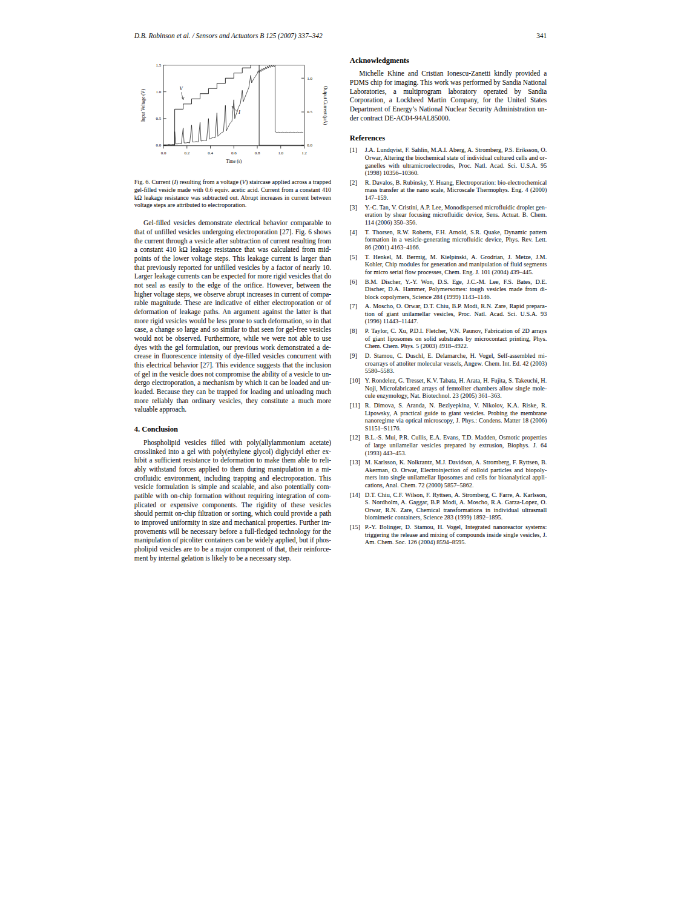D.B. Robinson et al. / Sensors and Actuators B 125 (2007) 337–342 341
1.5 1.0 0.5 0.0 1.0 0.5 0.0 0.0 0.2 0.4 0.6 0.8 1.0 1.2 Time (s) Input Voltage (V) Output Current (µA) V I
Fig. 6. Current (I) resulting from a voltage (V) staircase applied across a trapped gel-filled vesicle made with 0.6 equiv. acetic acid. Current from a constant 410 kΩ leakage resistance was subtracted out. Abrupt increases in current between voltage steps are attributed to electroporation.
Gel-filled vesicles demonstrate electrical behavior comparable to that of unfilled vesicles undergoing electroporation [27]. Fig. 6 shows the current through a vesicle after subtraction of current resulting from a constant 410 kΩ leakage resistance that was calculated from midpoints of the lower voltage steps. This leakage current is larger than that previously reported for unfilled vesicles by a factor of nearly 10. Larger leakage currents can be expected for more rigid vesicles that do not seal as easily to the edge of the orifice. However, between the higher voltage steps, we observe abrupt increases in current of comparable magnitude. These are indicative of either electroporation or of deformation of leakage paths. An argument against the latter is that more rigid vesicles would be less prone to such deformation, so in that case, a change so large and so similar to that seen for gel-free vesicles would not be observed. Furthermore, while we were not able to use dyes with the gel formulation, our previous work demonstrated a decrease in fluorescence intensity of dye-filled vesicles concurrent with this electrical behavior [27]. This evidence suggests that the inclusion of gel in the vesicle does not compromise the ability of a vesicle to undergo electroporation, a mechanism by which it can be loaded and unloaded. Because they can be trapped for loading and unloading much more reliably than ordinary vesicles, they constitute a much more valuable approach.
4. Conclusion
Phospholipid vesicles filled with poly(allylammonium acetate) crosslinked into a gel with poly(ethylene glycol) diglycidyl ether exhibit a sufficient resistance to deformation to make them able to reliably withstand forces applied to them during manipulation in a microfluidic environment, including trapping and electroporation. This vesicle formulation is simple and scalable, and also potentially compatible with on-chip formation without requiring integration of complicated or expensive components. The rigidity of these vesicles should permit on-chip filtration or sorting, which could provide a path to improved uniformity in size and mechanical properties. Further improvements will be necessary before a full-fledged technology for the manipulation of picoliter containers can be widely applied, but if phospholipid vesicles are to be a major component of that, their reinforcement by internal gelation is likely to be a necessary step.
Acknowledgments
Michelle Khine and Cristian Ionescu-Zanetti kindly provided a PDMS chip for imaging. This work was performed by Sandia National Laboratories, a multiprogram laboratory operated by Sandia Corporation, a Lockheed Martin Company, for the United States Department of Energy’s National Nuclear Security Administration under contract DE-AC04-94AL85000.
References
[1] J.A. Lundqvist, F. Sahlin, M.A.I. Aberg, A. Stromberg, P.S. Eriksson, O. Orwar, Altering the biochemical state of individual cultured cells and organelles with ultramicroelectrodes, Proc. Natl. Acad. Sci. U.S.A. 95 (1998) 10356–10360.
[2] R. Davalos, B. Rubinsky, Y. Huang, Electroporation: bio-electrochemical mass transfer at the nano scale, Microscale Thermophys. Eng. 4 (2000) 147–159.
[3] Y.-C. Tan, V. Cristini, A.P. Lee, Monodispersed microfluidic droplet generation by shear focusing microfluidic device, Sens. Actuat. B. Chem. 114 (2006) 350–356.
[4] T. Thorsen, R.W. Roberts, F.H. Arnold, S.R. Quake, Dynamic pattern formation in a vesicle-generating microfluidic device, Phys. Rev. Lett. 86 (2001) 4163–4166.
[5] T. Henkel, M. Bermig, M. Kielpinski, A. Grodrian, J. Metze, J.M. Kohler, Chip modules for generation and manipulation of fluid segments for micro serial flow processes, Chem. Eng. J. 101 (2004) 439–445.
[6] B.M. Discher, Y.-Y. Won, D.S. Ege, J.C.-M. Lee, F.S. Bates, D.E. Discher, D.A. Hammer, Polymersomes: tough vesicles made from diblock copolymers, Science 284 (1999) 1143–1146.
[7] A. Moscho, O. Orwar, D.T. Chiu, B.P. Modi, R.N. Zare, Rapid preparation of giant unilamellar vesicles, Proc. Natl. Acad. Sci. U.S.A. 93 (1996) 11443–11447.
[8] P. Taylor, C. Xu, P.D.I. Fletcher, V.N. Paunov, Fabrication of 2D arrays of giant liposomes on solid substrates by microcontact printing, Phys. Chem. Chem. Phys. 5 (2003) 4918–4922.
[9] D. Stamou, C. Duschl, E. Delamarche, H. Vogel, Self-assembled microarrays of attoliter molecular vessels, Angew. Chem. Int. Ed. 42 (2003) 5580–5583.
[10] Y. Rondelez, G. Tresset, K.V. Tabata, H. Arata, H. Fujita, S. Takeuchi, H. Noji, Microfabricated arrays of femtoliter chambers allow single molecule enzymology, Nat. Biotechnol. 23 (2005) 361–363.
[11] R. Dimova, S. Aranda, N. Bezlyepkina, V. Nikolov, K.A. Riske, R. Lipowsky, A practical guide to giant vesicles. Probing the membrane nanoregime via optical microscopy, J. Phys.: Condens. Matter 18 (2006) S1151–S1176.
[12] B.L.-S. Mui, P.R. Cullis, E.A. Evans, T.D. Madden, Osmotic properties of large unilamellar vesicles prepared by extrusion, Biophys. J. 64 (1993) 443–453.
[13] M. Karlsson, K. Nolkrantz, M.J. Davidson, A. Stromberg, F. Ryttsen, B. Akerman, O. Orwar, Electroinjection of colloid particles and biopolymers into single unilamellar liposomes and cells for bioanalytical applications, Anal. Chem. 72 (2000) 5857–5862.
[14] D.T. Chiu, C.F. Wilson, F. Ryttsen, A. Stromberg, C. Farre, A. Karlsson, S. Nordholm, A. Gaggar, B.P. Modi, A. Moscho, R.A. Garza-Lopez, O. Orwar, R.N. Zare, Chemical transformations in individual ultrasmall biomimetic containers, Science 283 (1999) 1892–1895.
[15] P.-Y. Bolinger, D. Stamou, H. Vogel, Integrated nanoreactor systems: triggering the release and mixing of compounds inside single vesicles, J. Am. Chem. Soc. 126 (2004) 8594–8595.